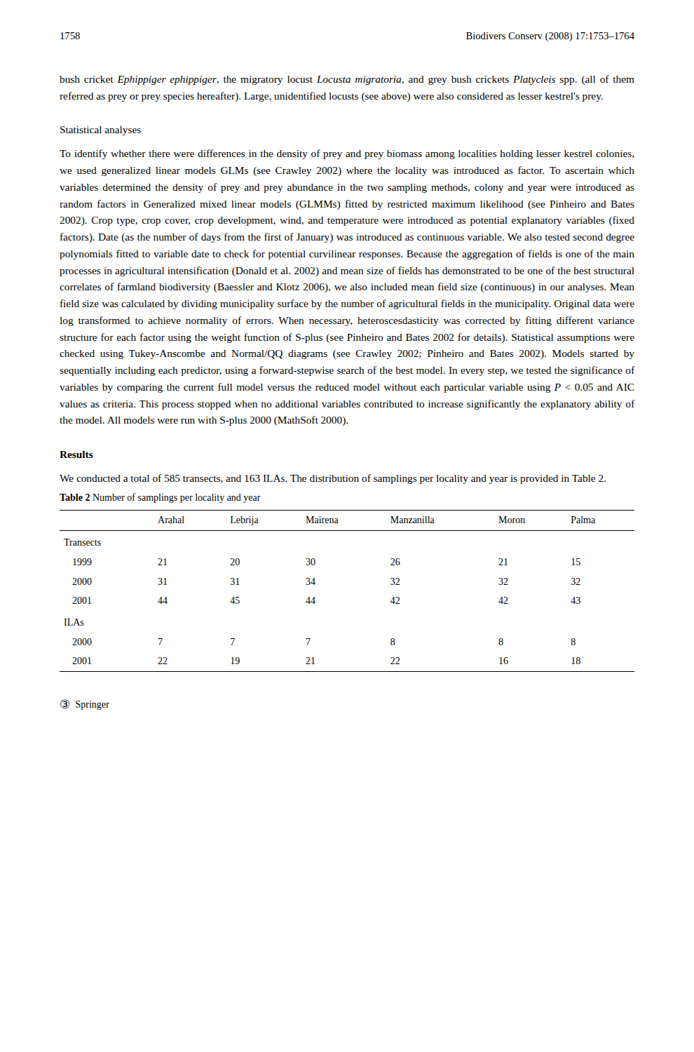1758 Biodivers Conserv (2008) 17:1753–1764
bush cricket Ephippiger ephippiger, the migratory locust Locusta migratoria, and grey bush crickets Platycleis spp. (all of them referred as prey or prey species hereafter). Large, unidentified locusts (see above) were also considered as lesser kestrel's prey.
Statistical analyses
To identify whether there were differences in the density of prey and prey biomass among localities holding lesser kestrel colonies, we used generalized linear models GLMs (see Crawley 2002) where the locality was introduced as factor. To ascertain which variables determined the density of prey and prey abundance in the two sampling methods, colony and year were introduced as random factors in Generalized mixed linear models (GLMMs) fitted by restricted maximum likelihood (see Pinheiro and Bates 2002). Crop type, crop cover, crop development, wind, and temperature were introduced as potential explanatory variables (fixed factors). Date (as the number of days from the first of January) was introduced as continuous variable. We also tested second degree polynomials fitted to variable date to check for potential curvilinear responses. Because the aggregation of fields is one of the main processes in agricultural intensification (Donald et al. 2002) and mean size of fields has demonstrated to be one of the best structural correlates of farmland biodiversity (Baessler and Klotz 2006), we also included mean field size (continuous) in our analyses. Mean field size was calculated by dividing municipality surface by the number of agricultural fields in the municipality. Original data were log transformed to achieve normality of errors. When necessary, heteroscesdasticity was corrected by fitting different variance structure for each factor using the weight function of S-plus (see Pinheiro and Bates 2002 for details). Statistical assumptions were checked using Tukey-Anscombe and Normal/QQ diagrams (see Crawley 2002; Pinheiro and Bates 2002). Models started by sequentially including each predictor, using a forward-stepwise search of the best model. In every step, we tested the significance of variables by comparing the current full model versus the reduced model without each particular variable using P < 0.05 and AIC values as criteria. This process stopped when no additional variables contributed to increase significantly the explanatory ability of the model. All models were run with S-plus 2000 (MathSoft 2000).
Results
We conducted a total of 585 transects, and 163 ILAs. The distribution of samplings per locality and year is provided in Table 2.
Table 2 Number of samplings per locality and year
| | Arahal | Lebrija | Mairena | Manzanilla | Moron | Palma |
| --- | --- | --- | --- | --- | --- | --- |
| Transects | | | | | | |
| 1999 | 21 | 20 | 30 | 26 | 21 | 15 |
| 2000 | 31 | 31 | 34 | 32 | 32 | 32 |
| 2001 | 44 | 45 | 44 | 42 | 42 | 43 |
| ILAs | | | | | | |
| 2000 | 7 | 7 | 7 | 8 | 8 | 8 |
| 2001 | 22 | 19 | 21 | 22 | 16 | 18 |
③ Springer